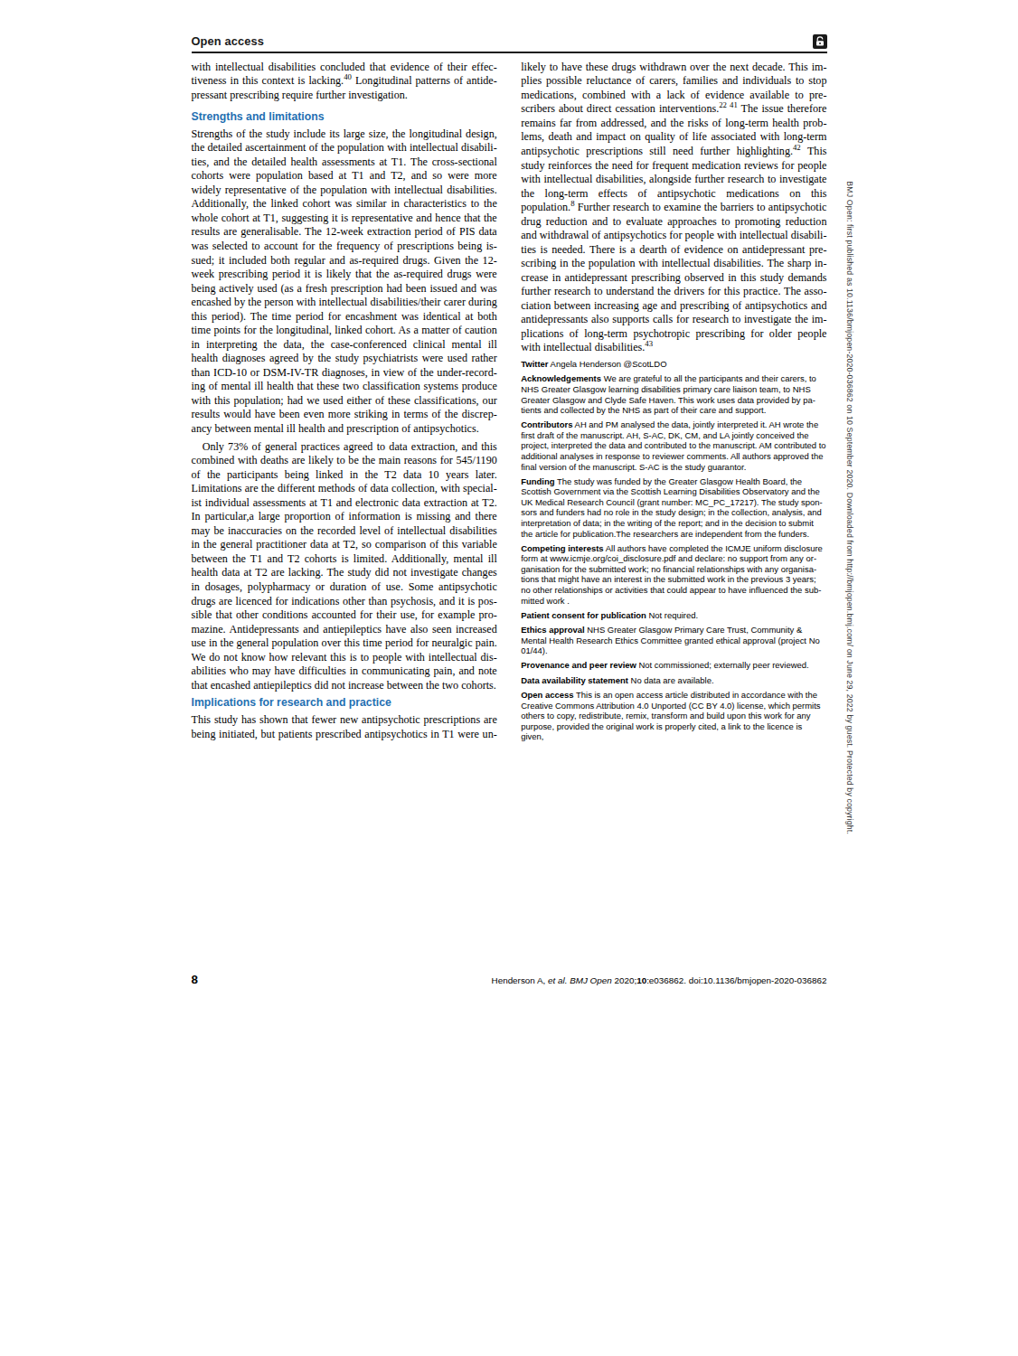BMJ Open: first published as 10.1136/bmjopen-2020-036862 on 10 September 2020. Downloaded from http://bmjopen.bmj.com/ on June 29, 2022 by guest. Protected by copyright.
Open access
with intellectual disabilities concluded that evidence of their effectiveness in this context is lacking.40 Longitudinal patterns of antidepressant prescribing require further investigation.
Strengths and limitations
Strengths of the study include its large size, the longitudinal design, the detailed ascertainment of the population with intellectual disabilities, and the detailed health assessments at T1. The cross-sectional cohorts were population based at T1 and T2, and so were more widely representative of the population with intellectual disabilities. Additionally, the linked cohort was similar in characteristics to the whole cohort at T1, suggesting it is representative and hence that the results are generalisable. The 12-week extraction period of PIS data was selected to account for the frequency of prescriptions being issued; it included both regular and as-required drugs. Given the 12-week prescribing period it is likely that the as-required drugs were being actively used (as a fresh prescription had been issued and was encashed by the person with intellectual disabilities/their carer during this period). The time period for encashment was identical at both time points for the longitudinal, linked cohort. As a matter of caution in interpreting the data, the case-conferenced clinical mental ill health diagnoses agreed by the study psychiatrists were used rather than ICD-10 or DSM-IV-TR diagnoses, in view of the under-recording of mental ill health that these two classification systems produce with this population; had we used either of these classifications, our results would have been even more striking in terms of the discrepancy between mental ill health and prescription of antipsychotics.
Only 73% of general practices agreed to data extraction, and this combined with deaths are likely to be the main reasons for 545/1190 of the participants being linked in the T2 data 10 years later. Limitations are the different methods of data collection, with specialist individual assessments at T1 and electronic data extraction at T2. In particular,a large proportion of information is missing and there may be inaccuracies on the recorded level of intellectual disabilities in the general practitioner data at T2, so comparison of this variable between the T1 and T2 cohorts is limited. Additionally, mental ill health data at T2 are lacking. The study did not investigate changes in dosages, polypharmacy or duration of use. Some antipsychotic drugs are licenced for indications other than psychosis, and it is possible that other conditions accounted for their use, for example promazine. Antidepressants and antiepileptics have also seen increased use in the general population over this time period for neuralgic pain. We do not know how relevant this is to people with intellectual disabilities who may have difficulties in communicating pain, and note that encashed antiepileptics did not increase between the two cohorts.
Implications for research and practice
This study has shown that fewer new antipsychotic prescriptions are being initiated, but patients prescribed antipsychotics in T1 were unlikely to have these drugs withdrawn over the next decade. This implies possible reluctance of carers, families and individuals to stop medications, combined with a lack of evidence available to prescribers about direct cessation interventions.22 41 The issue therefore remains far from addressed, and the risks of long-term health problems, death and impact on quality of life associated with long-term antipsychotic prescriptions still need further highlighting.42 This study reinforces the need for frequent medication reviews for people with intellectual disabilities, alongside further research to investigate the long-term effects of antipsychotic medications on this population.8 Further research to examine the barriers to antipsychotic drug reduction and to evaluate approaches to promoting reduction and withdrawal of antipsychotics for people with intellectual disabilities is needed. There is a dearth of evidence on antidepressant prescribing in the population with intellectual disabilities. The sharp increase in antidepressant prescribing observed in this study demands further research to understand the drivers for this practice. The association between increasing age and prescribing of antipsychotics and antidepressants also supports calls for research to investigate the implications of long-term psychotropic prescribing for older people with intellectual disabilities.43
Twitter Angela Henderson @ScotLDO
Acknowledgements We are grateful to all the participants and their carers, to NHS Greater Glasgow learning disabilities primary care liaison team, to NHS Greater Glasgow and Clyde Safe Haven. This work uses data provided by patients and collected by the NHS as part of their care and support.
Contributors AH and PM analysed the data, jointly interpreted it. AH wrote the first draft of the manuscript. AH, S-AC, DK, CM, and LA jointly conceived the project, interpreted the data and contributed to the manuscript. AM contributed to additional analyses in response to reviewer comments. All authors approved the final version of the manuscript. S-AC is the study guarantor.
Funding The study was funded by the Greater Glasgow Health Board, the Scottish Government via the Scottish Learning Disabilities Observatory and the UK Medical Research Council (grant number: MC_PC_17217). The study sponsors and funders had no role in the study design; in the collection, analysis, and interpretation of data; in the writing of the report; and in the decision to submit the article for publication.The researchers are independent from the funders.
Competing interests All authors have completed the ICMJE uniform disclosure form at www.icmje.org/coi_disclosure.pdf and declare: no support from any organisation for the submitted work; no financial relationships with any organisations that might have an interest in the submitted work in the previous 3 years; no other relationships or activities that could appear to have influenced the submitted work .
Patient consent for publication Not required.
Ethics approval NHS Greater Glasgow Primary Care Trust, Community & Mental Health Research Ethics Committee granted ethical approval (project No 01/44).
Provenance and peer review Not commissioned; externally peer reviewed.
Data availability statement No data are available.
Open access This is an open access article distributed in accordance with the Creative Commons Attribution 4.0 Unported (CC BY 4.0) license, which permits others to copy, redistribute, remix, transform and build upon this work for any purpose, provided the original work is properly cited, a link to the licence is given,
8
Henderson A, et al. BMJ Open 2020;10:e036862. doi:10.1136/bmjopen-2020-036862